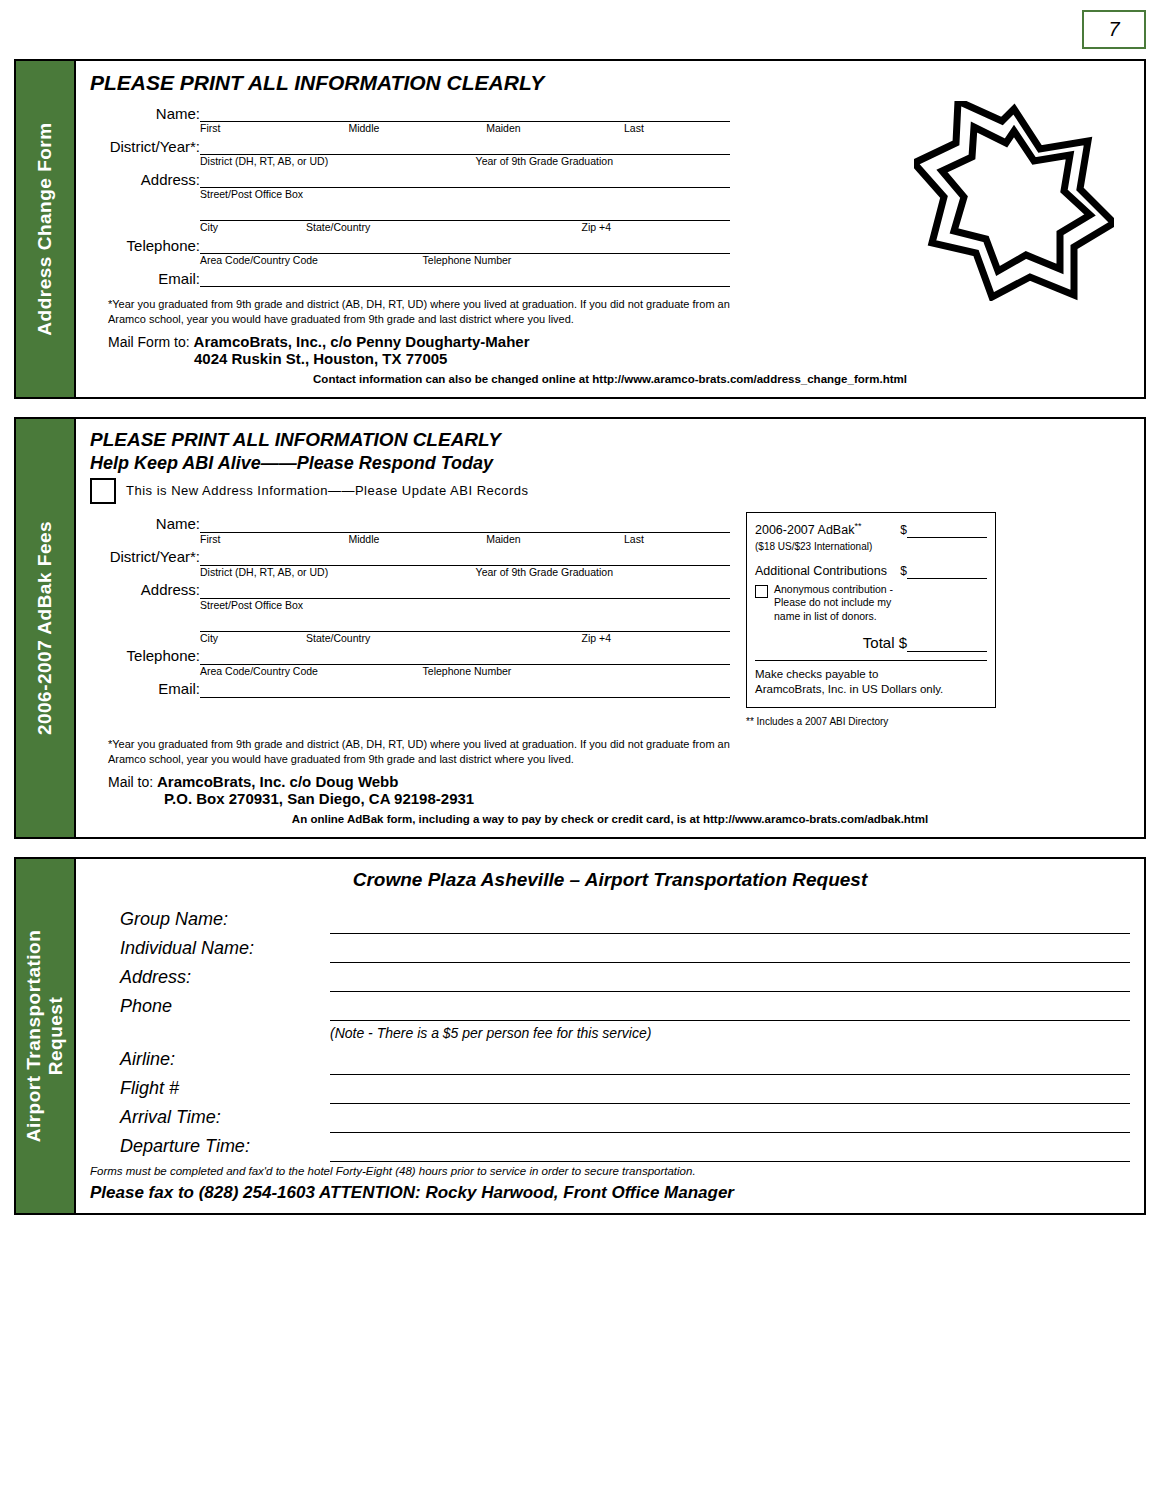7
Address Change Form
PLEASE PRINT ALL INFORMATION CLEARLY
| Name: | |
| | First Middle Maiden Last |
| District/Year*: | |
| | District (DH, RT, AB, or UD) Year of 9th Grade Graduation |
| Address: | |
| | Street/Post Office Box |
| | City State/Country Zip +4 |
| Telephone: | |
| | Area Code/Country Code Telephone Number |
| Email: | |
*Year you graduated from 9th grade and district (AB, DH, RT, UD) where you lived at graduation. If you did not graduate from an Aramco school, year you would have graduated from 9th grade and last district where you lived.
Mail Form to: AramcoBrats, Inc., c/o Penny Dougharty-Maher 4024 Ruskin St., Houston, TX 77005
Contact information can also be changed online at http://www.aramco-brats.com/address_change_form.html
2006-2007 AdBak Fees
PLEASE PRINT ALL INFORMATION CLEARLY
Help Keep ABI Alive——Please Respond Today
This is New Address Information——Please Update ABI Records
| Name: | |
| | First Middle Maiden Last |
| District/Year*: | |
| | District (DH, RT, AB, or UD) Year of 9th Grade Graduation |
| Address: | |
| | Street/Post Office Box |
| | City State/Country Zip +4 |
| Telephone: | |
| | Area Code/Country Code Telephone Number |
| Email: | |
2006-2007 AdBak**
$
($18 US/$23 International)
Additional Contributions
$
Anonymous contribution -
Please do not include my
name in list of donors.
Total $
Make checks payable to
AramcoBrats, Inc. in US Dollars only.
** Includes a 2007 ABI Directory
*Year you graduated from 9th grade and district (AB, DH, RT, UD) where you lived at graduation. If you did not graduate from an Aramco school, year you would have graduated from 9th grade and last district where you lived.
Mail to: AramcoBrats, Inc. c/o Doug Webb P.O. Box 270931, San Diego, CA 92198-2931
An online AdBak form, including a way to pay by check or credit card, is at http://www.aramco-brats.com/adbak.html
Airport Transportation
Request
Crowne Plaza Asheville – Airport Transportation Request
| Group Name: | |
| Individual Name: | |
| Address: | |
| Phone | |
| | (Note - There is a $5 per person fee for this service) |
| Airline: | |
| Flight # | |
| Arrival Time: | |
| Departure Time: | |
Forms must be completed and fax'd to the hotel Forty-Eight (48) hours prior to service in order to secure transportation.
Please fax to (828) 254-1603 ATTENTION: Rocky Harwood, Front Office Manager